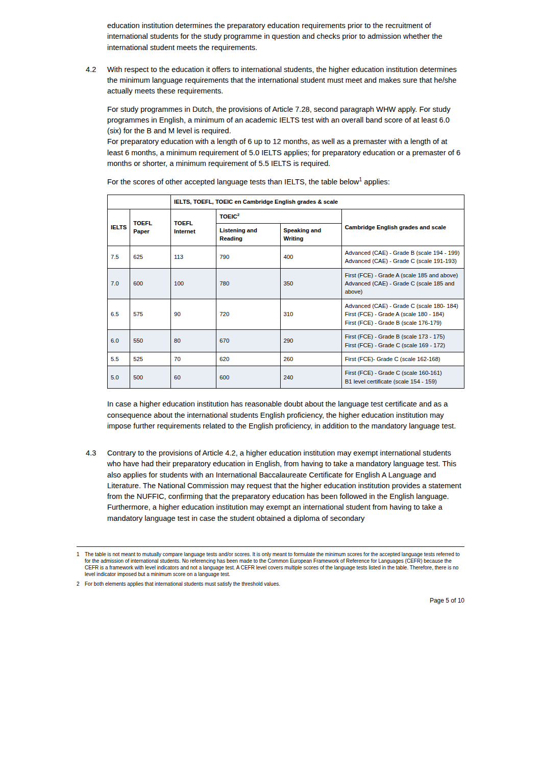education institution determines the preparatory education requirements prior to the recruitment of international students for the study programme in question and checks prior to admission whether the international student meets the requirements.
4.2
With respect to the education it offers to international students, the higher education institution determines the minimum language requirements that the international student must meet and makes sure that he/she actually meets these requirements.
For study programmes in Dutch, the provisions of Article 7.28, second paragraph WHW apply. For study programmes in English, a minimum of an academic IELTS test with an overall band score of at least 6.0 (six) for the B and M level is required.
For preparatory education with a length of 6 up to 12 months, as well as a premaster with a length of at least 6 months, a minimum requirement of 5.0 IELTS applies; for preparatory education or a premaster of 6 months or shorter, a minimum requirement of 5.5 IELTS is required.
For the scores of other accepted language tests than IELTS, the table below1 applies:
| | IELTS, TOEFL, TOEIC en Cambridge English grades & scale |
| --- | --- |
| IELTS | TOEFL Paper | TOEFL Internet | TOEIC 2 | Cambridge English grades and scale |
| Listening and Reading | Speaking and Writing |
| 7.5 | 625 | 113 | 790 | 400 | Advanced (CAE) - Grade B (scale 194 - 199) Advanced (CAE) - Grade C (scale 191-193) |
| 7.0 | 600 | 100 | 780 | 350 | First (FCE) - Grade A (scale 185 and above) Advanced (CAE) - Grade C (scale 185 and above) |
| 6.5 | 575 | 90 | 720 | 310 | Advanced (CAE) - Grade C (scale 180- 184) First (FCE) - Grade A (scale 180 - 184) First (FCE) - Grade B (scale 176-179) |
| 6.0 | 550 | 80 | 670 | 290 | First (FCE) - Grade B (scale 173 - 175) First (FCE) - Grade C (scale 169 - 172) |
| 5.5 | 525 | 70 | 620 | 260 | First (FCE)- Grade C (scale 162-168) |
| 5.0 | 500 | 60 | 600 | 240 | First (FCE) - Grade C (scale 160-161) B1 level certificate (scale 154 - 159) |
In case a higher education institution has reasonable doubt about the language test certificate and as a consequence about the international students English proficiency, the higher education institution may impose further requirements related to the English proficiency, in addition to the mandatory language test.
4.3
Contrary to the provisions of Article 4.2, a higher education institution may exempt international students who have had their preparatory education in English, from having to take a mandatory language test. This also applies for students with an International Baccalaureate Certificate for English A Language and Literature. The National Commission may request that the higher education institution provides a statement from the NUFFIC, confirming that the preparatory education has been followed in the English language. Furthermore, a higher education institution may exempt an international student from having to take a mandatory language test in case the student obtained a diploma of secondary
1
The table is not meant to mutually compare language tests and/or scores. It is only meant to formulate the minimum scores for the accepted language tests referred to for the admission of international students. No referencing has been made to the Common European Framework of Reference for Languages (CEFR) because the CEFR is a framework with level indicators and not a language test. A CEFR level covers multiple scores of the language tests listed in the table. Therefore, there is no level indicator imposed but a minimum score on a language test.
2
For both elements applies that international students must satisfy the threshold values.
Page 5 of 10